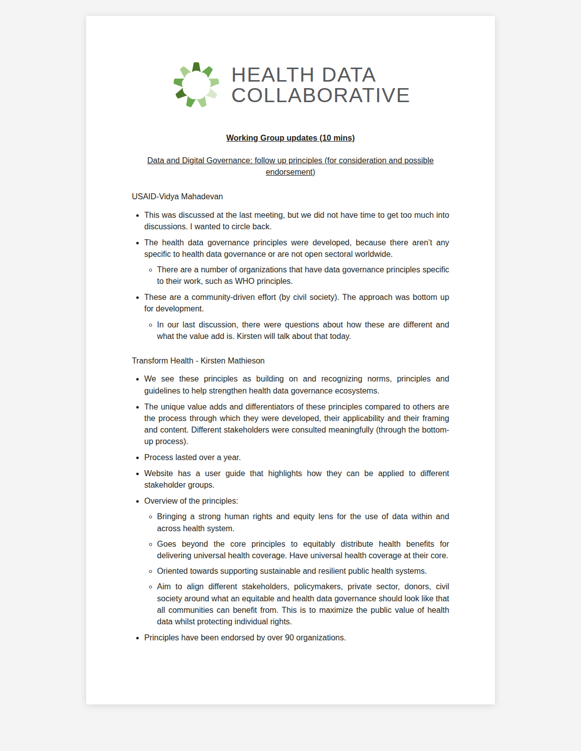Health Data Collaborative
Working Group updates (10 mins)
Data and Digital Governance: follow up principles (for consideration and possible endorsement)
USAID-Vidya Mahadevan
This was discussed at the last meeting, but we did not have time to get too much into discussions. I wanted to circle back.
The health data governance principles were developed, because there aren’t any specific to health data governance or are not open sectoral worldwide.
There are a number of organizations that have data governance principles specific to their work, such as WHO principles.
These are a community-driven effort (by civil society). The approach was bottom up for development.
In our last discussion, there were questions about how these are different and what the value add is. Kirsten will talk about that today.
Transform Health - Kirsten Mathieson
We see these principles as building on and recognizing norms, principles and guidelines to help strengthen health data governance ecosystems.
The unique value adds and differentiators of these principles compared to others are the process through which they were developed, their applicability and their framing and content. Different stakeholders were consulted meaningfully (through the bottom-up process).
Process lasted over a year.
Website has a user guide that highlights how they can be applied to different stakeholder groups.
Overview of the principles:
Bringing a strong human rights and equity lens for the use of data within and across health system.
Goes beyond the core principles to equitably distribute health benefits for delivering universal health coverage. Have universal health coverage at their core.
Oriented towards supporting sustainable and resilient public health systems.
Aim to align different stakeholders, policymakers, private sector, donors, civil society around what an equitable and health data governance should look like that all communities can benefit from. This is to maximize the public value of health data whilst protecting individual rights.
Principles have been endorsed by over 90 organizations.